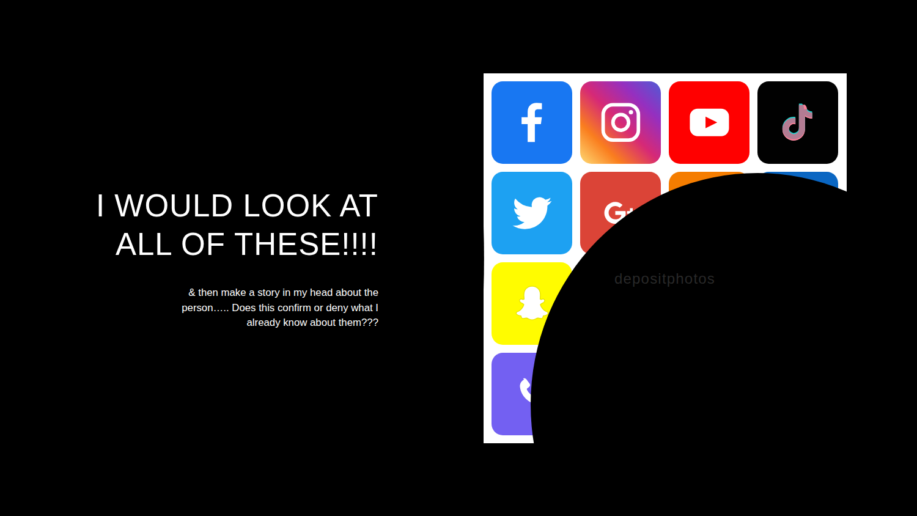I would look at all of these!!!!
& then make a story in my head about the person….. Does this confirm or deny what I already know about them???
LINE
depositphotos